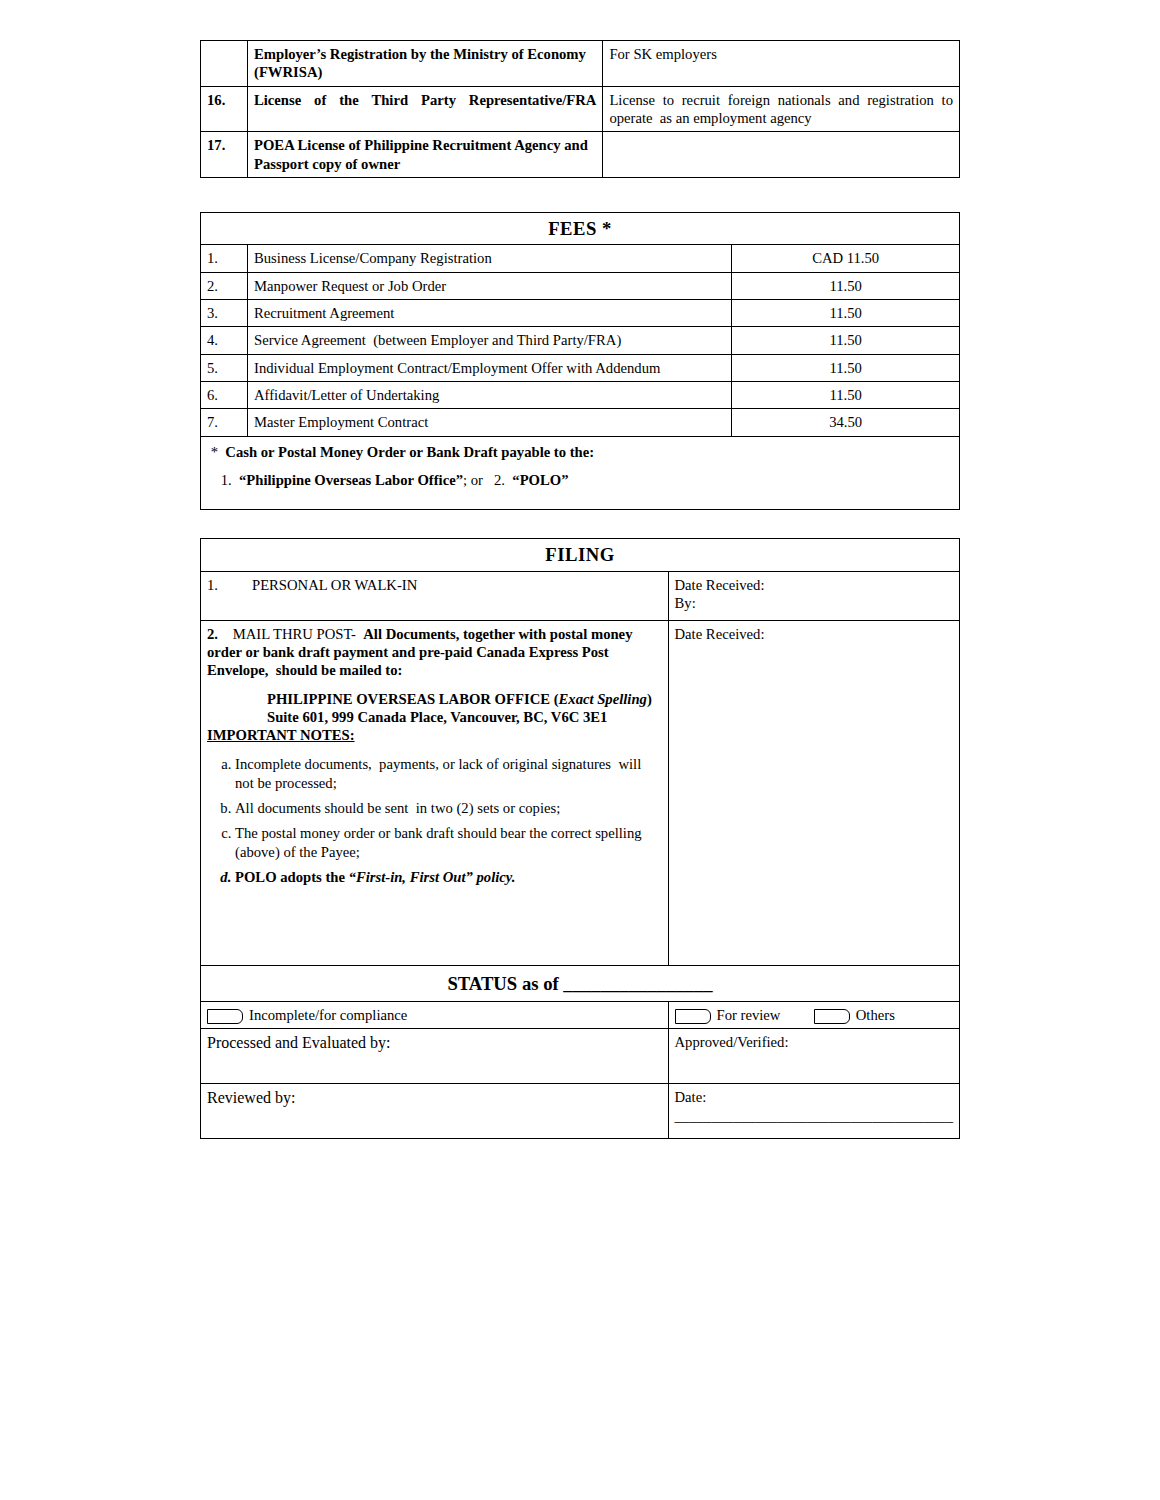| | Employer’s Registration by the Ministry of Economy (FWRISA) | For SK employers |
| 16. | License of the Third Party Representative/FRA | License to recruit foreign nationals and registration to operate as an employment agency |
| 17. | POEA License of Philippine Recruitment Agency and Passport copy of owner | |
| FEES * |
| 1. | Business License/Company Registration | CAD 11.50 |
| 2. | Manpower Request or Job Order | 11.50 |
| 3. | Recruitment Agreement | 11.50 |
| 4. | Service Agreement (between Employer and Third Party/FRA) | 11.50 |
| 5. | Individual Employment Contract/Employment Offer with Addendum | 11.50 |
| 6. | Affidavit/Letter of Undertaking | 11.50 |
| 7. | Master Employment Contract | 34.50 |
| * Cash or Postal Money Order or Bank Draft payable to the: 1. “Philippine Overseas Labor Office” ; or 2. “POLO” |
| FILING |
| 1. PERSONAL OR WALK-IN | Date Received: By: |
| 2. MAIL THRU POST- All Documents, together with postal money order or bank draft payment and pre-paid Canada Express Post Envelope, should be mailed to: PHILIPPINE OVERSEAS LABOR OFFICE ( Exact Spelling ) Suite 601, 999 Canada Place, Vancouver, BC, V6C 3E1 IMPORTANT NOTES: Incomplete documents, payments, or lack of original signatures will not be processed; All documents should be sent in two (2) sets or copies; The postal money order or bank draft should bear the correct spelling (above) of the Payee; POLO adopts the “First-in, First Out” policy. | Date Received: |
| STATUS as of ________________ |
| Incomplete/for compliance | / For review / Others / |
| Processed and Evaluated by: | Approved/Verified: |
| Reviewed by: | Date: ______________________________________ |